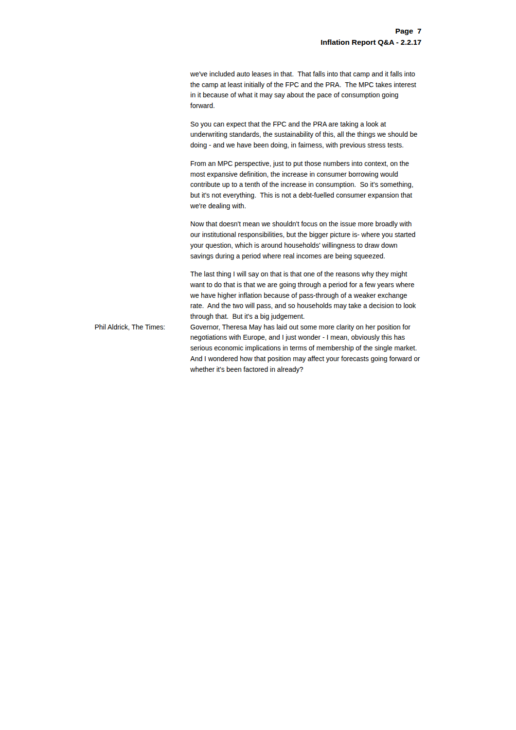Page 7
Inflation Report Q&A - 2.2.17
we've included auto leases in that. That falls into that camp and it falls into the camp at least initially of the FPC and the PRA. The MPC takes interest in it because of what it may say about the pace of consumption going forward.
So you can expect that the FPC and the PRA are taking a look at underwriting standards, the sustainability of this, all the things we should be doing - and we have been doing, in fairness, with previous stress tests.
From an MPC perspective, just to put those numbers into context, on the most expansive definition, the increase in consumer borrowing would contribute up to a tenth of the increase in consumption. So it's something, but it's not everything. This is not a debt-fuelled consumer expansion that we're dealing with.
Now that doesn't mean we shouldn't focus on the issue more broadly with our institutional responsibilities, but the bigger picture is- where you started your question, which is around households' willingness to draw down savings during a period where real incomes are being squeezed.
The last thing I will say on that is that one of the reasons why they might want to do that is that we are going through a period for a few years where we have higher inflation because of pass-through of a weaker exchange rate. And the two will pass, and so households may take a decision to look through that. But it's a big judgement.
Phil Aldrick, The Times:
Governor, Theresa May has laid out some more clarity on her position for negotiations with Europe, and I just wonder - I mean, obviously this has serious economic implications in terms of membership of the single market. And I wondered how that position may affect your forecasts going forward or whether it's been factored in already?